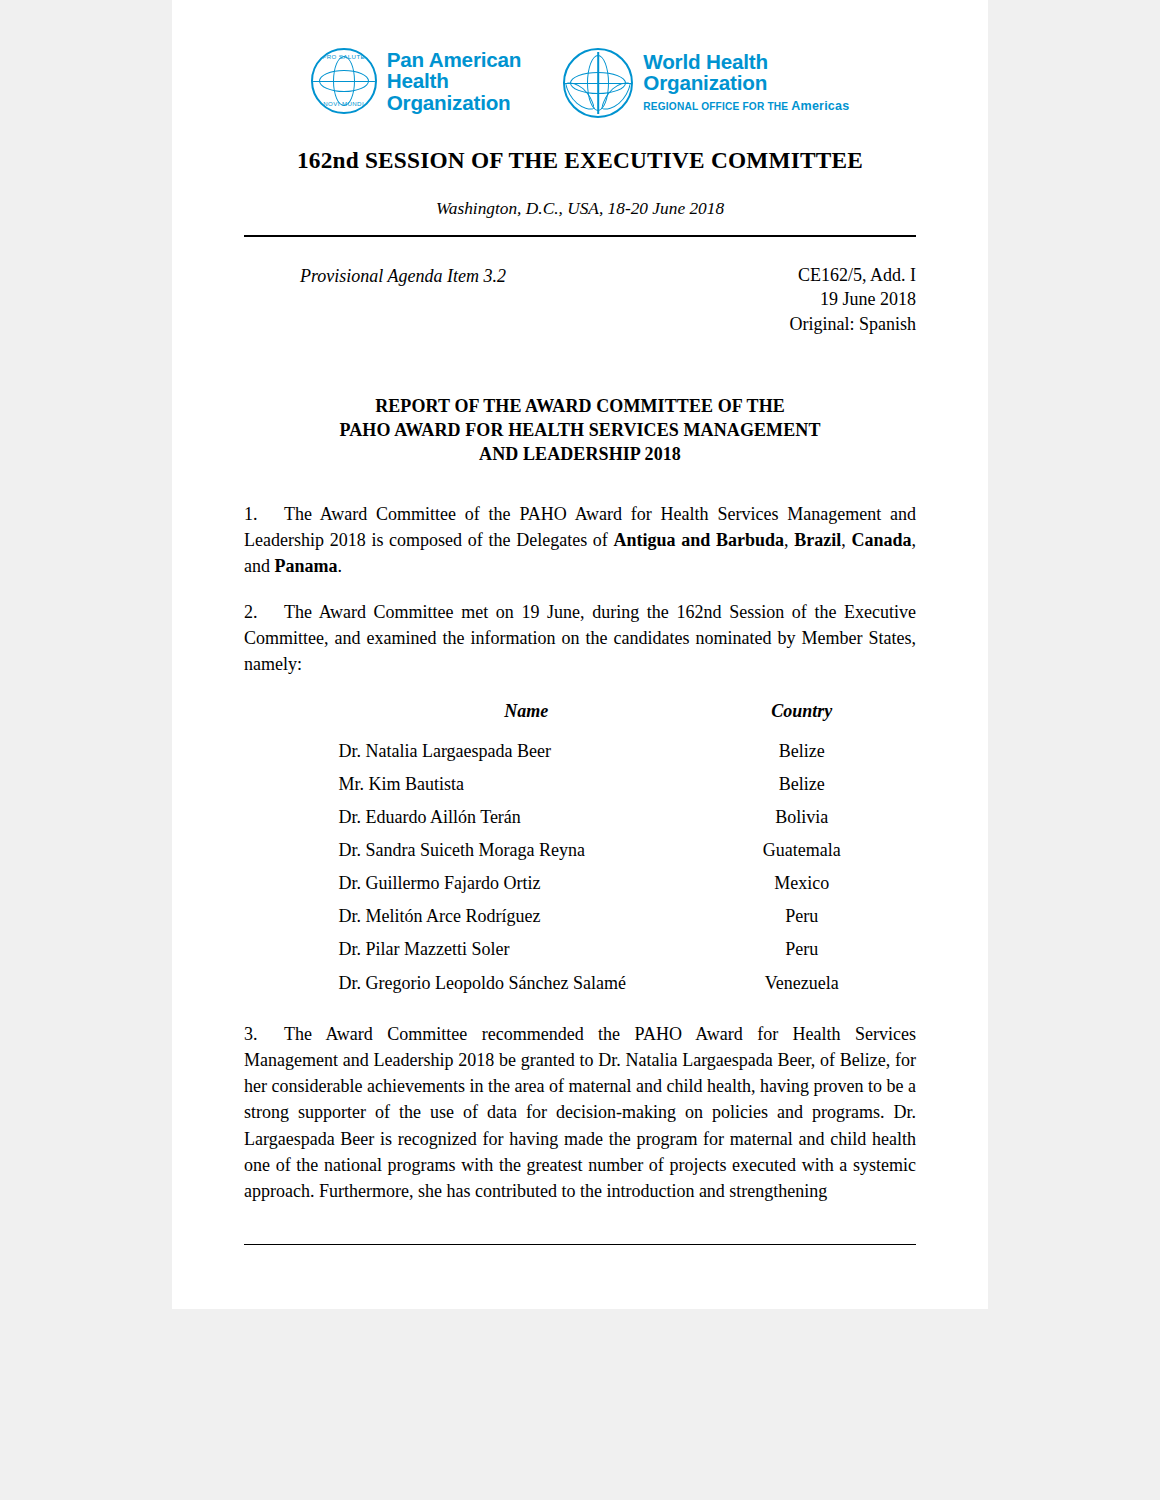PRO SALUTE NOVI MUNDI
Pan American
Health
Organization
World Health
Organization
REGIONAL OFFICE FOR THE Americas
162nd SESSION OF THE EXECUTIVE COMMITTEE
Washington, D.C., USA, 18-20 June 2018
Provisional Agenda Item 3.2
CE162/5, Add. I
19 June 2018
Original: Spanish
REPORT OF THE AWARD COMMITTEE OF THE
PAHO AWARD FOR HEALTH SERVICES MANAGEMENT
AND LEADERSHIP 2018
1. The Award Committee of the PAHO Award for Health Services Management and Leadership 2018 is composed of the Delegates of Antigua and Barbuda, Brazil, Canada, and Panama.
2. The Award Committee met on 19 June, during the 162nd Session of the Executive Committee, and examined the information on the candidates nominated by Member States, namely:
| Name | Country |
| --- | --- |
| Dr. Natalia Largaespada Beer | Belize |
| Mr. Kim Bautista | Belize |
| Dr. Eduardo Aillón Terán | Bolivia |
| Dr. Sandra Suiceth Moraga Reyna | Guatemala |
| Dr. Guillermo Fajardo Ortiz | Mexico |
| Dr. Melitón Arce Rodríguez | Peru |
| Dr. Pilar Mazzetti Soler | Peru |
| Dr. Gregorio Leopoldo Sánchez Salamé | Venezuela |
3. The Award Committee recommended the PAHO Award for Health Services Management and Leadership 2018 be granted to Dr. Natalia Largaespada Beer, of Belize, for her considerable achievements in the area of maternal and child health, having proven to be a strong supporter of the use of data for decision-making on policies and programs. Dr. Largaespada Beer is recognized for having made the program for maternal and child health one of the national programs with the greatest number of projects executed with a systemic approach. Furthermore, she has contributed to the introduction and strengthening